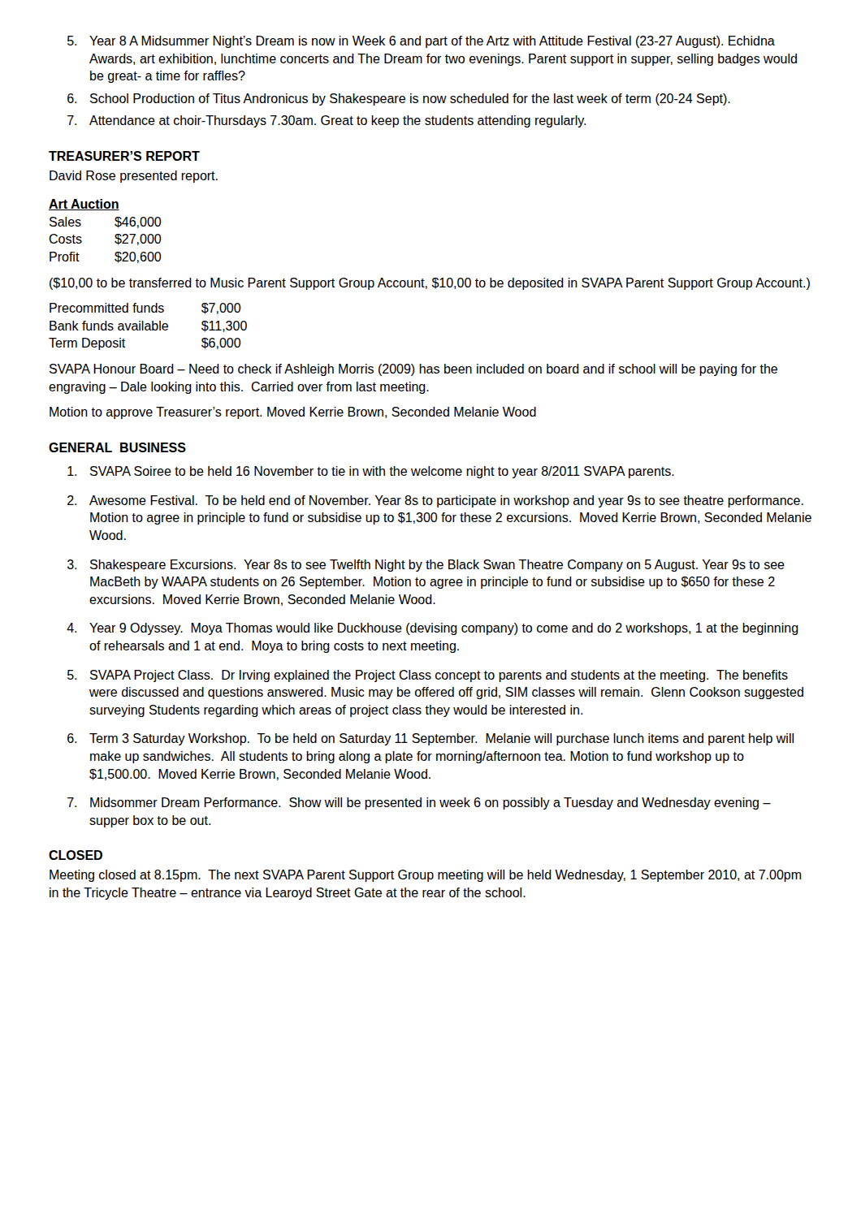Year 8 A Midsummer Night’s Dream is now in Week 6 and part of the Artz with Attitude Festival (23-27 August). Echidna Awards, art exhibition, lunchtime concerts and The Dream for two evenings. Parent support in supper, selling badges would be great- a time for raffles?
School Production of Titus Andronicus by Shakespeare is now scheduled for the last week of term (20-24 Sept).
Attendance at choir-Thursdays 7.30am. Great to keep the students attending regularly.
TREASURER’S REPORT
David Rose presented report.
Art Auction
| Sales | $46,000 |
| Costs | $27,000 |
| Profit | $20,600 |
($10,00 to be transferred to Music Parent Support Group Account, $10,00 to be deposited in SVAPA Parent Support Group Account.)
| Precommitted funds | $7,000 |
| Bank funds available | $11,300 |
| Term Deposit | $6,000 |
SVAPA Honour Board – Need to check if Ashleigh Morris (2009) has been included on board and if school will be paying for the engraving – Dale looking into this. Carried over from last meeting.
Motion to approve Treasurer’s report. Moved Kerrie Brown, Seconded Melanie Wood
GENERAL BUSINESS
SVAPA Soiree to be held 16 November to tie in with the welcome night to year 8/2011 SVAPA parents.
Awesome Festival. To be held end of November. Year 8s to participate in workshop and year 9s to see theatre performance. Motion to agree in principle to fund or subsidise up to $1,300 for these 2 excursions. Moved Kerrie Brown, Seconded Melanie Wood.
Shakespeare Excursions. Year 8s to see Twelfth Night by the Black Swan Theatre Company on 5 August. Year 9s to see MacBeth by WAAPA students on 26 September. Motion to agree in principle to fund or subsidise up to $650 for these 2 excursions. Moved Kerrie Brown, Seconded Melanie Wood.
Year 9 Odyssey. Moya Thomas would like Duckhouse (devising company) to come and do 2 workshops, 1 at the beginning of rehearsals and 1 at end. Moya to bring costs to next meeting.
SVAPA Project Class. Dr Irving explained the Project Class concept to parents and students at the meeting. The benefits were discussed and questions answered. Music may be offered off grid, SIM classes will remain. Glenn Cookson suggested surveying Students regarding which areas of project class they would be interested in.
Term 3 Saturday Workshop. To be held on Saturday 11 September. Melanie will purchase lunch items and parent help will make up sandwiches. All students to bring along a plate for morning/afternoon tea. Motion to fund workshop up to $1,500.00. Moved Kerrie Brown, Seconded Melanie Wood.
Midsommer Dream Performance. Show will be presented in week 6 on possibly a Tuesday and Wednesday evening – supper box to be out.
CLOSED
Meeting closed at 8.15pm. The next SVAPA Parent Support Group meeting will be held Wednesday, 1 September 2010, at 7.00pm in the Tricycle Theatre – entrance via Learoyd Street Gate at the rear of the school.